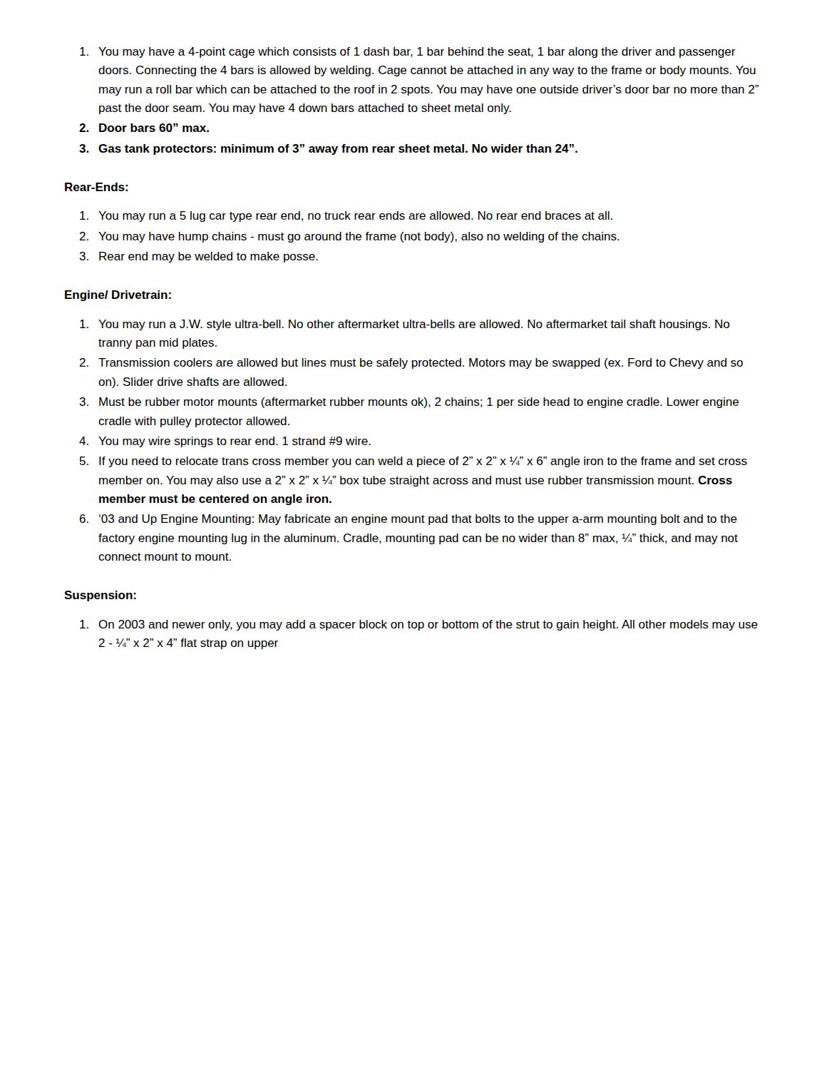You may have a 4-point cage which consists of 1 dash bar, 1 bar behind the seat, 1 bar along the driver and passenger doors. Connecting the 4 bars is allowed by welding. Cage cannot be attached in any way to the frame or body mounts. You may run a roll bar which can be attached to the roof in 2 spots. You may have one outside driver’s door bar no more than 2” past the door seam. You may have 4 down bars attached to sheet metal only.
Door bars 60” max.
Gas tank protectors: minimum of 3” away from rear sheet metal. No wider than 24”.
Rear-Ends:
You may run a 5 lug car type rear end, no truck rear ends are allowed. No rear end braces at all.
You may have hump chains - must go around the frame (not body), also no welding of the chains.
Rear end may be welded to make posse.
Engine/ Drivetrain:
You may run a J.W. style ultra-bell. No other aftermarket ultra-bells are allowed. No aftermarket tail shaft housings. No tranny pan mid plates.
Transmission coolers are allowed but lines must be safely protected. Motors may be swapped (ex. Ford to Chevy and so on). Slider drive shafts are allowed.
Must be rubber motor mounts (aftermarket rubber mounts ok), 2 chains; 1 per side head to engine cradle. Lower engine cradle with pulley protector allowed.
You may wire springs to rear end. 1 strand #9 wire.
If you need to relocate trans cross member you can weld a piece of 2” x 2” x ¼” x 6” angle iron to the frame and set cross member on. You may also use a 2” x 2” x ¼” box tube straight across and must use rubber transmission mount. Cross member must be centered on angle iron.
‘03 and Up Engine Mounting: May fabricate an engine mount pad that bolts to the upper a-arm mounting bolt and to the factory engine mounting lug in the aluminum. Cradle, mounting pad can be no wider than 8” max, ¼” thick, and may not connect mount to mount.
Suspension:
On 2003 and newer only, you may add a spacer block on top or bottom of the strut to gain height. All other models may use 2 - ¼” x 2” x 4” flat strap on upper